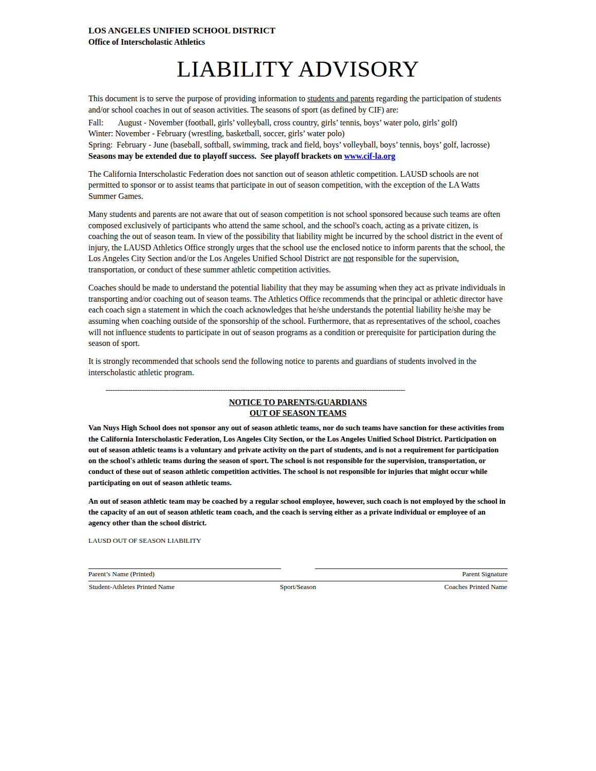LOS ANGELES UNIFIED SCHOOL DISTRICT
Office of Interscholastic Athletics
LIABILITY ADVISORY
This document is to serve the purpose of providing information to students and parents regarding the participation of students and/or school coaches in out of season activities. The seasons of sport (as defined by CIF) are:
Fall: August - November (football, girls’ volleyball, cross country, girls’ tennis, boys’ water polo, girls’ golf)
Winter: November - February (wrestling, basketball, soccer, girls’ water polo)
Spring: February - June (baseball, softball, swimming, track and field, boys’ volleyball, boys’ tennis, boys’ golf, lacrosse)
Seasons may be extended due to playoff success. See playoff brackets on www.cif-la.org
The California Interscholastic Federation does not sanction out of season athletic competition. LAUSD schools are not permitted to sponsor or to assist teams that participate in out of season competition, with the exception of the LA Watts Summer Games.
Many students and parents are not aware that out of season competition is not school sponsored because such teams are often composed exclusively of participants who attend the same school, and the school's coach, acting as a private citizen, is coaching the out of season team. In view of the possibility that liability might be incurred by the school district in the event of injury, the LAUSD Athletics Office strongly urges that the school use the enclosed notice to inform parents that the school, the Los Angeles City Section and/or the Los Angeles Unified School District are not responsible for the supervision, transportation, or conduct of these summer athletic competition activities.
Coaches should be made to understand the potential liability that they may be assuming when they act as private individuals in transporting and/or coaching out of season teams. The Athletics Office recommends that the principal or athletic director have each coach sign a statement in which the coach acknowledges that he/she understands the potential liability he/she may be assuming when coaching outside of the sponsorship of the school. Furthermore, that as representatives of the school, coaches will not influence students to participate in out of season programs as a condition or prerequisite for participation during the season of sport.
It is strongly recommended that schools send the following notice to parents and guardians of students involved in the interscholastic athletic program.
-------------------------------------------------------------------------------------------------------------------------------------
NOTICE TO PARENTS/GUARDIANS
OUT OF SEASON TEAMS
Van Nuys High School does not sponsor any out of season athletic teams, nor do such teams have sanction for these activities from the California Interscholastic Federation, Los Angeles City Section, or the Los Angeles Unified School District. Participation on out of season athletic teams is a voluntary and private activity on the part of students, and is not a requirement for participation on the school's athletic teams during the season of sport. The school is not responsible for the supervision, transportation, or conduct of these out of season athletic competition activities. The school is not responsible for injuries that might occur while participating on out of season athletic teams.
An out of season athletic team may be coached by a regular school employee, however, such coach is not employed by the school in the capacity of an out of season athletic team coach, and the coach is serving either as a private individual or employee of an agency other than the school district.
LAUSD OUT OF SEASON LIABILITY
| Parent’s Name (Printed) | | Parent Signature |
| Student-Athletes Printed Name | Sport/Season | Coaches Printed Name |